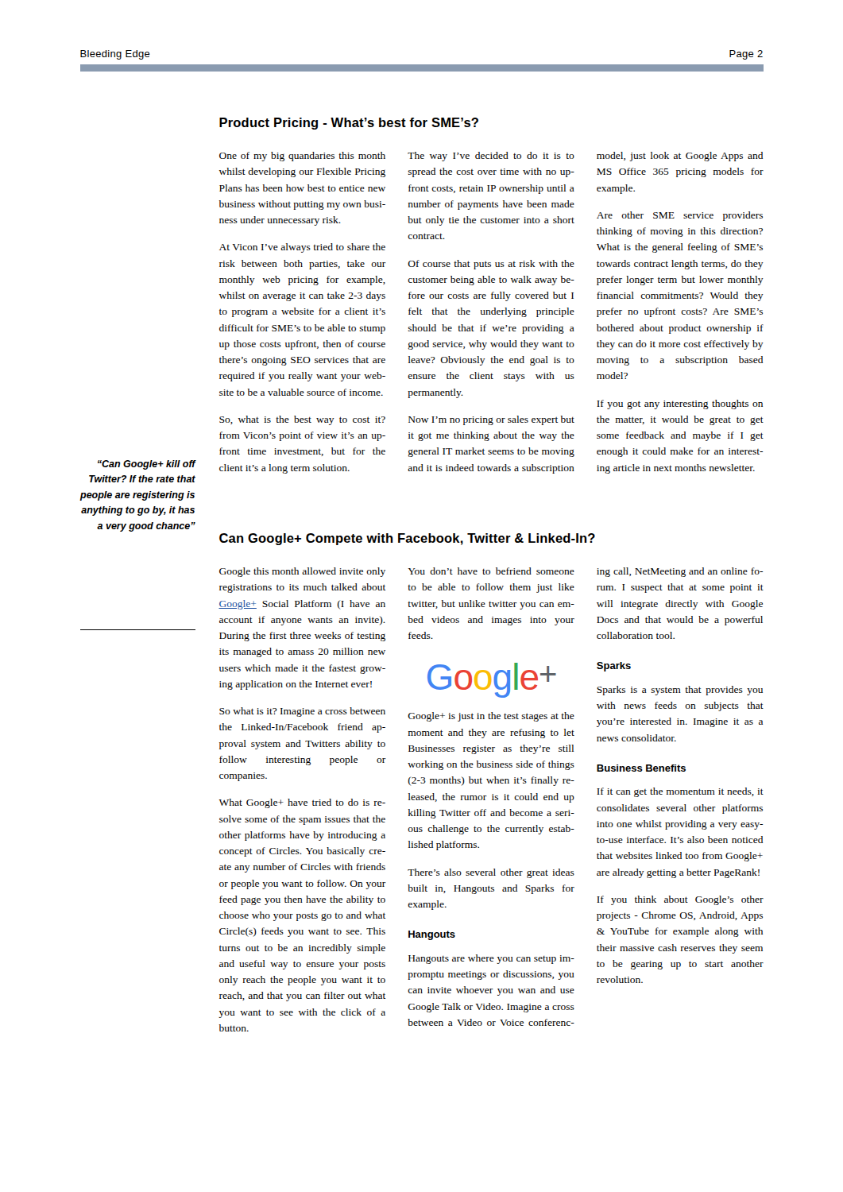Bleeding Edge
Page 2
“Can Google+ kill off Twitter? If the rate that people are registering is anything to go by, it has a very good chance”
Product Pricing - What’s best for SME’s?
One of my big quandaries this month whilst developing our Flexible Pricing Plans has been how best to entice new business without putting my own business under unnecessary risk.
At Vicon I’ve always tried to share the risk between both parties, take our monthly web pricing for example, whilst on average it can take 2-3 days to program a website for a client it’s difficult for SME’s to be able to stump up those costs upfront, then of course there’s ongoing SEO services that are required if you really want your website to be a valuable source of income.
So, what is the best way to cost it? from Vicon’s point of view it’s an upfront time investment, but for the client it’s a long term solution.
The way I’ve decided to do it is to spread the cost over time with no upfront costs, retain IP ownership until a number of payments have been made but only tie the customer into a short contract.
Of course that puts us at risk with the customer being able to walk away before our costs are fully covered but I felt that the underlying principle should be that if we’re providing a good service, why would they want to leave? Obviously the end goal is to ensure the client stays with us permanently.
Now I’m no pricing or sales expert but it got me thinking about the way the general IT market seems to be moving and it is indeed towards a subscription model, just look at Google Apps and MS Office 365 pricing models for example.
Are other SME service providers thinking of moving in this direction? What is the general feeling of SME’s towards contract length terms, do they prefer longer term but lower monthly financial commitments? Would they prefer no upfront costs? Are SME’s bothered about product ownership if they can do it more cost effectively by moving to a subscription based model?
If you got any interesting thoughts on the matter, it would be great to get some feedback and maybe if I get enough it could make for an interesting article in next months newsletter.
Can Google+ Compete with Facebook, Twitter & Linked-In?
Google this month allowed invite only registrations to its much talked about Google+ Social Platform (I have an account if anyone wants an invite). During the first three weeks of testing its managed to amass 20 million new users which made it the fastest growing application on the Internet ever!
So what is it? Imagine a cross between the Linked-In/Facebook friend approval system and Twitters ability to follow interesting people or companies.
What Google+ have tried to do is resolve some of the spam issues that the other platforms have by introducing a concept of Circles. You basically create any number of Circles with friends or people you want to follow. On your feed page you then have the ability to choose who your posts go to and what Circle(s) feeds you want to see. This turns out to be an incredibly simple and useful way to ensure your posts only reach the people you want it to reach, and that you can filter out what you want to see with the click of a button.
You don’t have to befriend someone to be able to follow them just like twitter, but unlike twitter you can embed videos and images into your feeds.
Google+
Google+ is just in the test stages at the moment and they are refusing to let Businesses register as they’re still working on the business side of things (2-3 months) but when it’s finally released, the rumor is it could end up killing Twitter off and become a serious challenge to the currently established platforms.
There’s also several other great ideas built in, Hangouts and Sparks for example.
Hangouts
Hangouts are where you can setup impromptu meetings or discussions, you can invite whoever you wan and use Google Talk or Video. Imagine a cross between a Video or Voice conferencing call, NetMeeting and an online forum. I suspect that at some point it will integrate directly with Google Docs and that would be a powerful collaboration tool.
Sparks
Sparks is a system that provides you with news feeds on subjects that you’re interested in. Imagine it as a news consolidator.
Business Benefits
If it can get the momentum it needs, it consolidates several other platforms into one whilst providing a very easy-to-use interface. It’s also been noticed that websites linked too from Google+ are already getting a better PageRank!
If you think about Google’s other projects - Chrome OS, Android, Apps & YouTube for example along with their massive cash reserves they seem to be gearing up to start another revolution.